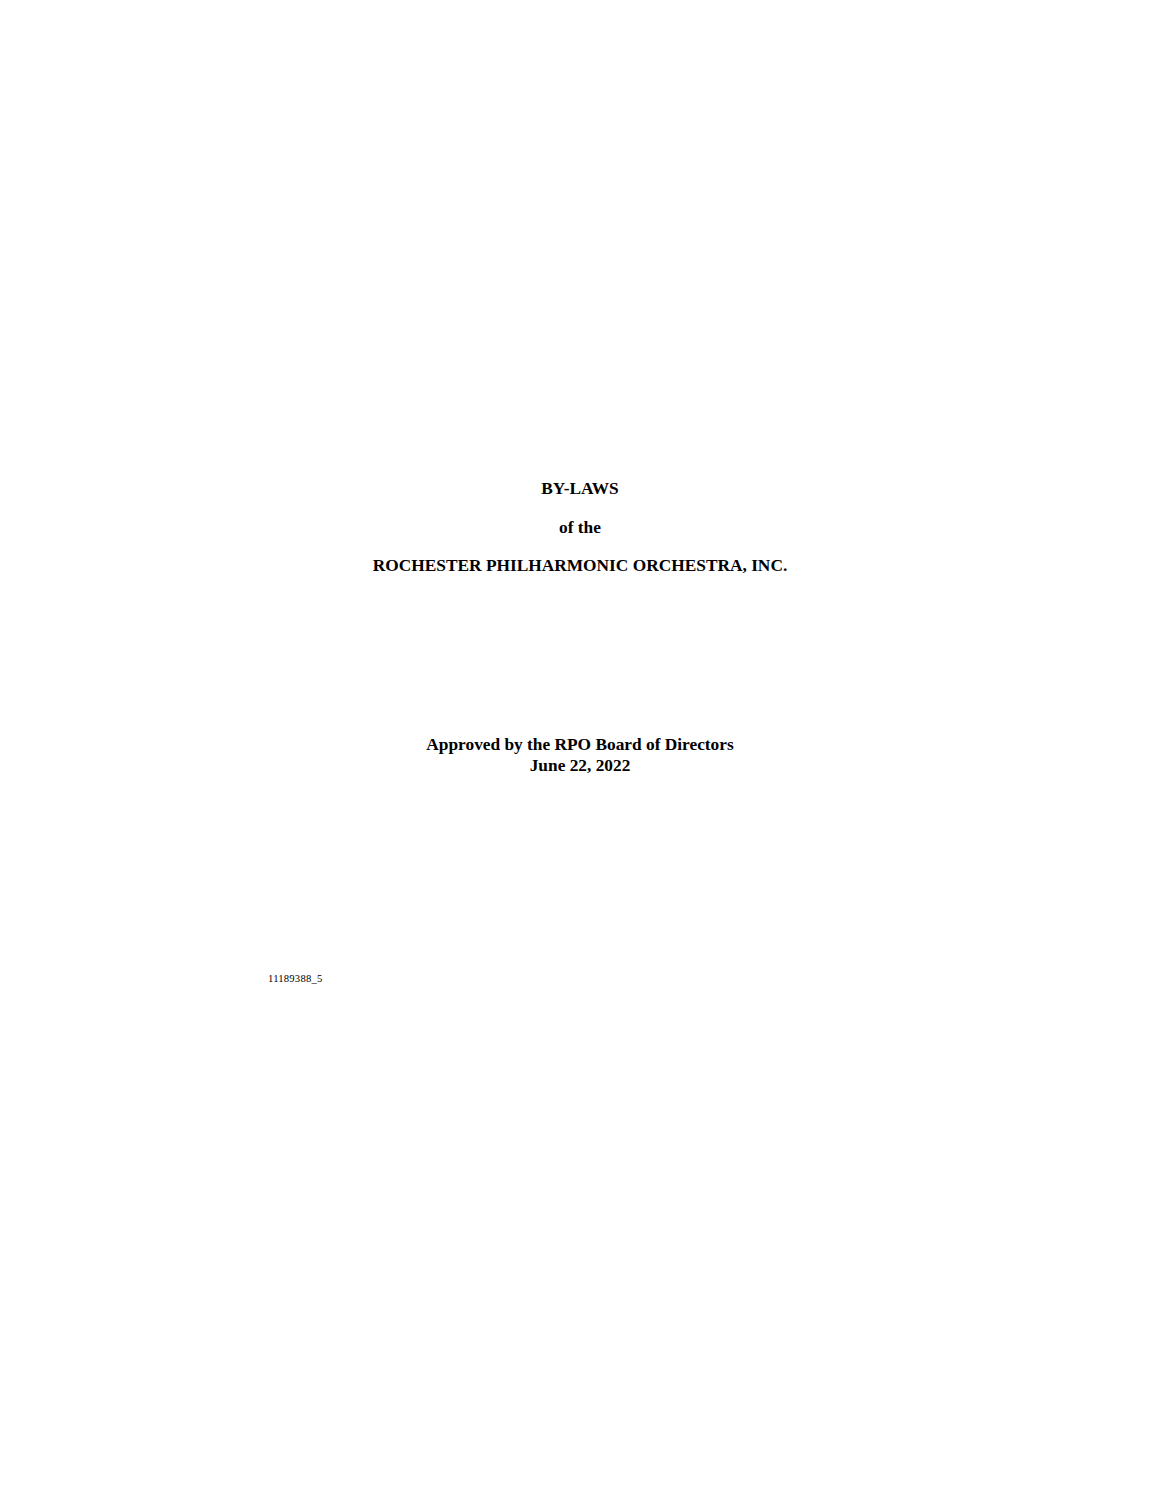BY-LAWS of the ROCHESTER PHILHARMONIC ORCHESTRA, INC.
Approved by the RPO Board of Directors
June 22, 2022
11189388_5